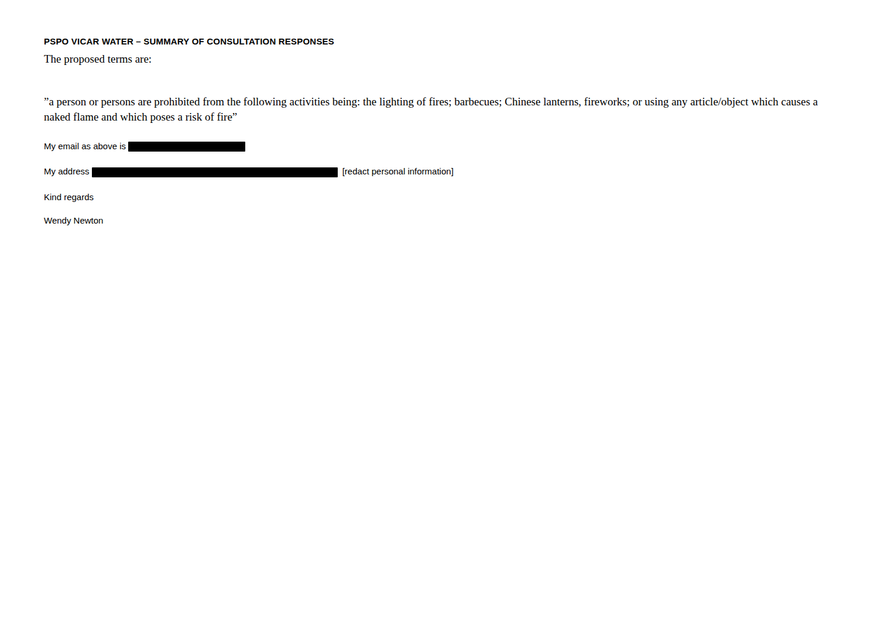PSPO VICAR WATER – SUMMARY OF CONSULTATION RESPONSES
The proposed terms are:
”a person or persons are prohibited from the following activities being: the lighting of fires; barbecues; Chinese lanterns, fireworks; or using any article/object which causes a naked flame and which poses a risk of fire”
My email as above is
My address [redact personal information]
Kind regards
Wendy Newton